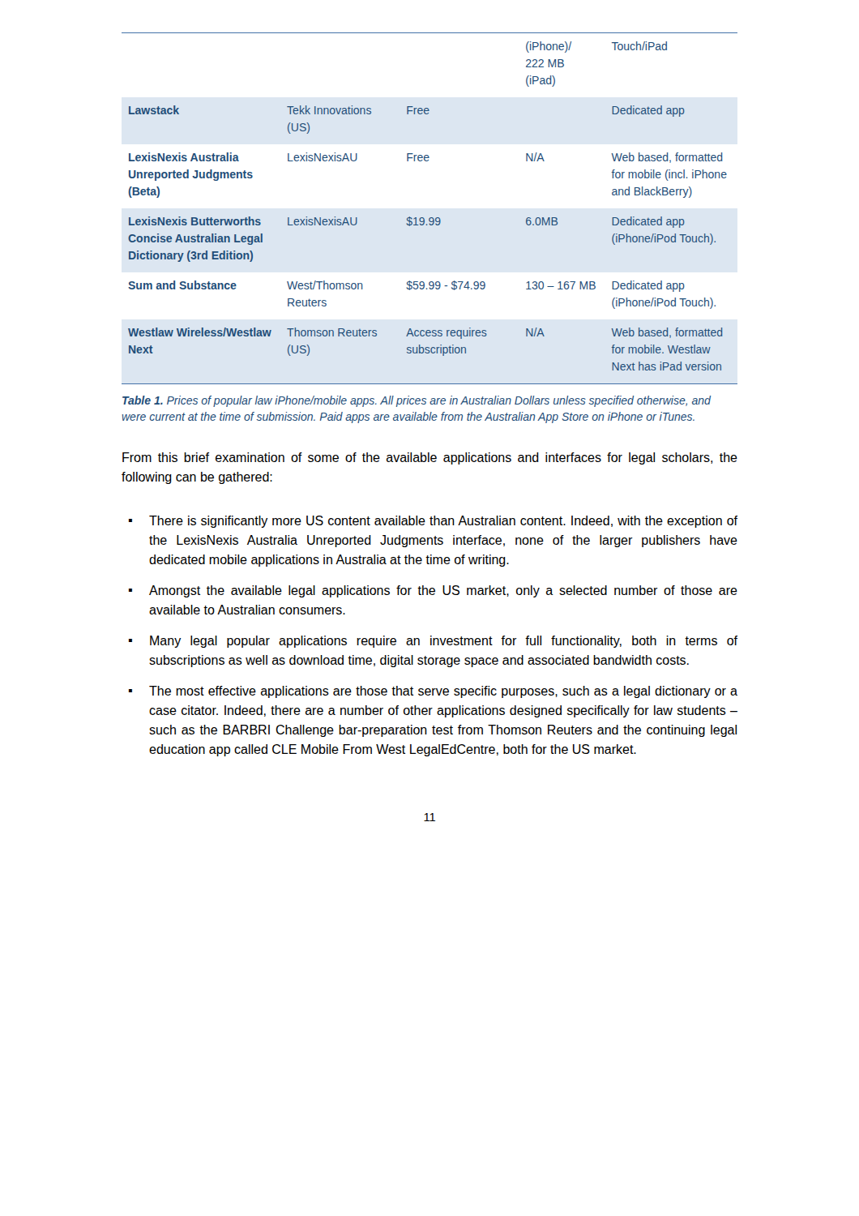| | | | (iPhone)/ 222 MB (iPad) | Touch/iPad |
| Lawstack | Tekk Innovations (US) | Free | | Dedicated app |
| LexisNexis Australia Unreported Judgments (Beta) | LexisNexisAU | Free | N/A | Web based, formatted for mobile (incl. iPhone and BlackBerry) |
| LexisNexis Butterworths Concise Australian Legal Dictionary (3rd Edition) | LexisNexisAU | $19.99 | 6.0MB | Dedicated app (iPhone/iPod Touch). |
| Sum and Substance | West/Thomson Reuters | $59.99 - $74.99 | 130 – 167 MB | Dedicated app (iPhone/iPod Touch). |
| Westlaw Wireless/Westlaw Next | Thomson Reuters (US) | Access requires subscription | N/A | Web based, formatted for mobile. Westlaw Next has iPad version |
Table 1. Prices of popular law iPhone/mobile apps. All prices are in Australian Dollars unless specified otherwise, and were current at the time of submission. Paid apps are available from the Australian App Store on iPhone or iTunes.
From this brief examination of some of the available applications and interfaces for legal scholars, the following can be gathered:
There is significantly more US content available than Australian content. Indeed, with the exception of the LexisNexis Australia Unreported Judgments interface, none of the larger publishers have dedicated mobile applications in Australia at the time of writing.
Amongst the available legal applications for the US market, only a selected number of those are available to Australian consumers.
Many legal popular applications require an investment for full functionality, both in terms of subscriptions as well as download time, digital storage space and associated bandwidth costs.
The most effective applications are those that serve specific purposes, such as a legal dictionary or a case citator. Indeed, there are a number of other applications designed specifically for law students –such as the BARBRI Challenge bar-preparation test from Thomson Reuters and the continuing legal education app called CLE Mobile From West LegalEdCentre, both for the US market.
11